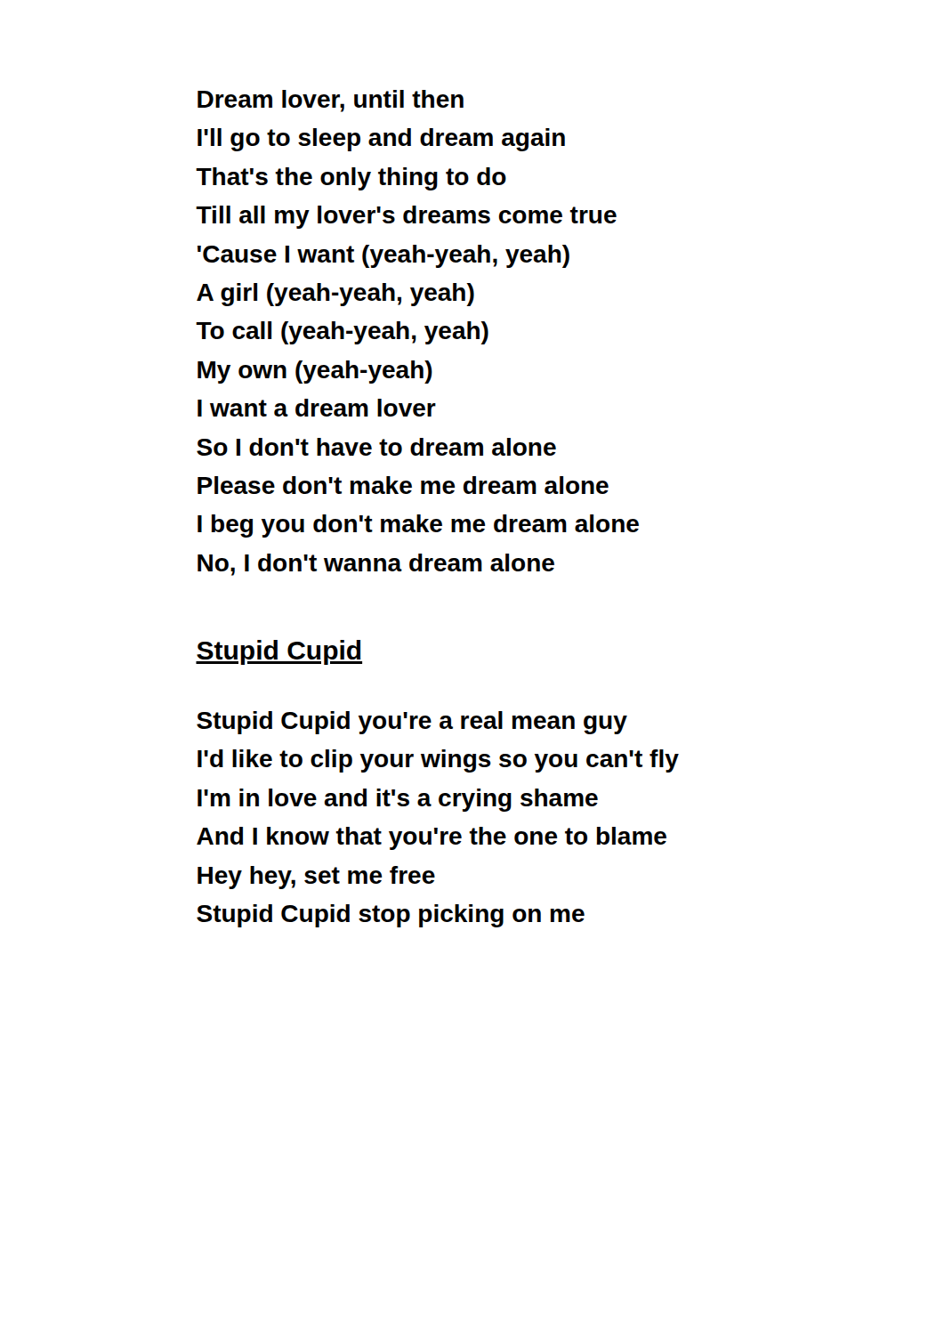Dream lover, until then
I'll go to sleep and dream again
That's the only thing to do
Till all my lover's dreams come true
'Cause I want (yeah-yeah, yeah)
A girl (yeah-yeah, yeah)
To call (yeah-yeah, yeah)
My own (yeah-yeah)
I want a dream lover
So I don't have to dream alone
Please don't make me dream alone
I beg you don't make me dream alone
No, I don't wanna dream alone
Stupid Cupid
Stupid Cupid you're a real mean guy
I'd like to clip your wings so you can't fly
I'm in love and it's a crying shame
And I know that you're the one to blame
Hey hey, set me free
Stupid Cupid stop picking on me